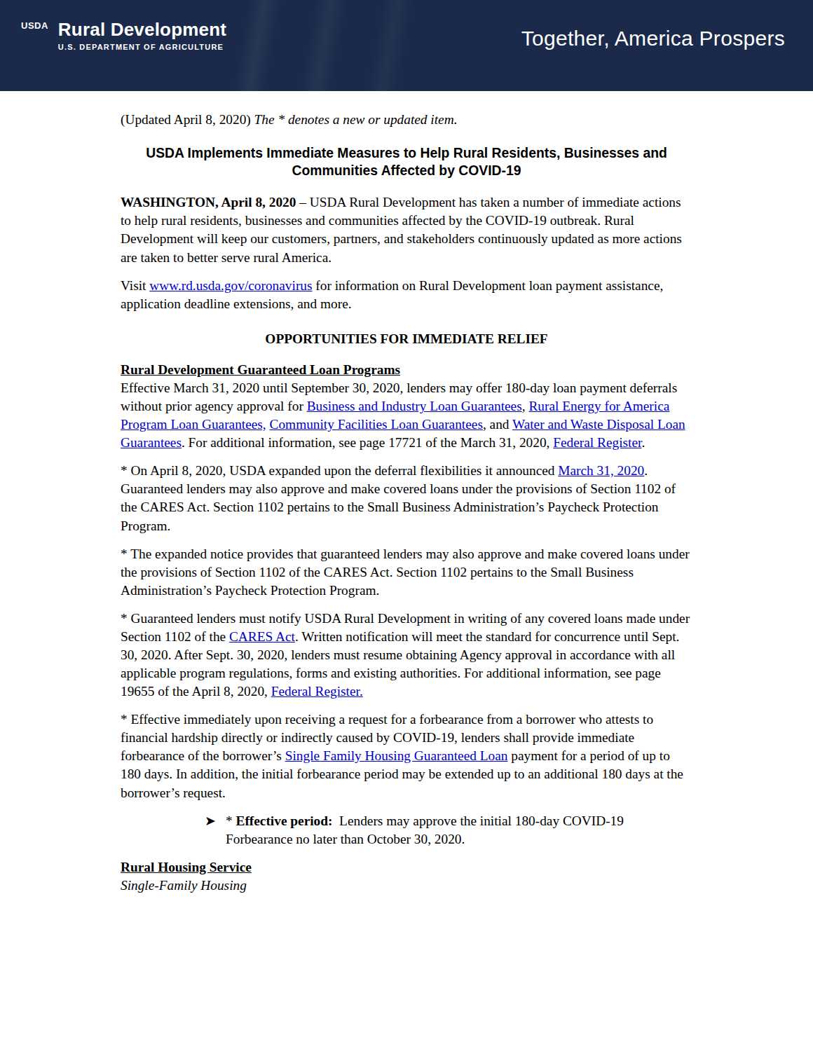USDA
Rural Development
U.S. DEPARTMENT OF AGRICULTURE
Together, America Prospers
(Updated April 8, 2020) The * denotes a new or updated item.
USDA Implements Immediate Measures to Help Rural Residents, Businesses and Communities Affected by COVID-19
WASHINGTON, April 8, 2020 – USDA Rural Development has taken a number of immediate actions to help rural residents, businesses and communities affected by the COVID-19 outbreak. Rural Development will keep our customers, partners, and stakeholders continuously updated as more actions are taken to better serve rural America.
Visit www.rd.usda.gov/coronavirus for information on Rural Development loan payment assistance, application deadline extensions, and more.
OPPORTUNITIES FOR IMMEDIATE RELIEF
Rural Development Guaranteed Loan Programs
Effective March 31, 2020 until September 30, 2020, lenders may offer 180-day loan payment deferrals without prior agency approval for Business and Industry Loan Guarantees, Rural Energy for America Program Loan Guarantees, Community Facilities Loan Guarantees, and Water and Waste Disposal Loan Guarantees. For additional information, see page 17721 of the March 31, 2020, Federal Register.
* On April 8, 2020, USDA expanded upon the deferral flexibilities it announced March 31, 2020. Guaranteed lenders may also approve and make covered loans under the provisions of Section 1102 of the CARES Act. Section 1102 pertains to the Small Business Administration’s Paycheck Protection Program.
* The expanded notice provides that guaranteed lenders may also approve and make covered loans under the provisions of Section 1102 of the CARES Act. Section 1102 pertains to the Small Business Administration’s Paycheck Protection Program.
* Guaranteed lenders must notify USDA Rural Development in writing of any covered loans made under Section 1102 of the CARES Act. Written notification will meet the standard for concurrence until Sept. 30, 2020. After Sept. 30, 2020, lenders must resume obtaining Agency approval in accordance with all applicable program regulations, forms and existing authorities. For additional information, see page 19655 of the April 8, 2020, Federal Register.
* Effective immediately upon receiving a request for a forbearance from a borrower who attests to financial hardship directly or indirectly caused by COVID-19, lenders shall provide immediate forbearance of the borrower’s Single Family Housing Guaranteed Loan payment for a period of up to 180 days. In addition, the initial forbearance period may be extended up to an additional 180 days at the borrower’s request.
➤ * Effective period: Lenders may approve the initial 180-day COVID-19 Forbearance no later than October 30, 2020.
Rural Housing Service
Single-Family Housing